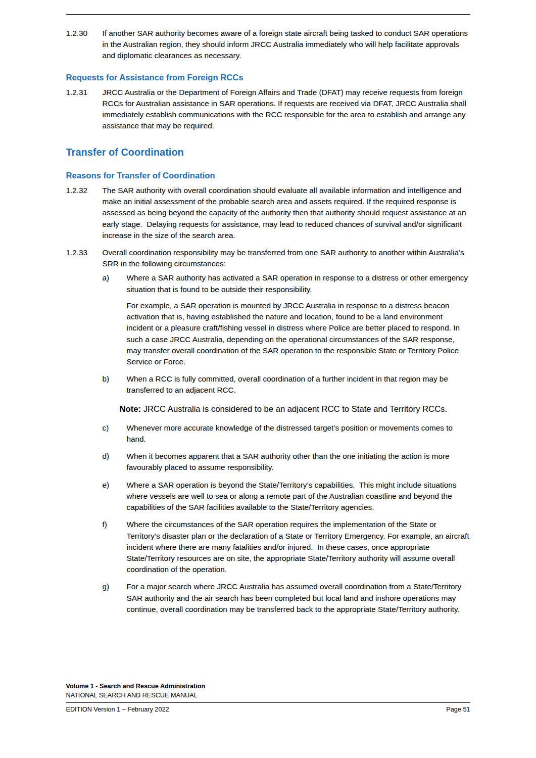1.2.30
If another SAR authority becomes aware of a foreign state aircraft being tasked to conduct SAR operations in the Australian region, they should inform JRCC Australia immediately who will help facilitate approvals and diplomatic clearances as necessary.
Requests for Assistance from Foreign RCCs
1.2.31
JRCC Australia or the Department of Foreign Affairs and Trade (DFAT) may receive requests from foreign RCCs for Australian assistance in SAR operations. If requests are received via DFAT, JRCC Australia shall immediately establish communications with the RCC responsible for the area to establish and arrange any assistance that may be required.
Transfer of Coordination
Reasons for Transfer of Coordination
1.2.32
The SAR authority with overall coordination should evaluate all available information and intelligence and make an initial assessment of the probable search area and assets required. If the required response is assessed as being beyond the capacity of the authority then that authority should request assistance at an early stage. Delaying requests for assistance, may lead to reduced chances of survival and/or significant increase in the size of the search area.
1.2.33
Overall coordination responsibility may be transferred from one SAR authority to another within Australia’s SRR in the following circumstances:
a) Where a SAR authority has activated a SAR operation in response to a distress or other emergency situation that is found to be outside their responsibility.
For example, a SAR operation is mounted by JRCC Australia in response to a distress beacon activation that is, having established the nature and location, found to be a land environment incident or a pleasure craft/fishing vessel in distress where Police are better placed to respond. In such a case JRCC Australia, depending on the operational circumstances of the SAR response, may transfer overall coordination of the SAR operation to the responsible State or Territory Police Service or Force.
b) When a RCC is fully committed, overall coordination of a further incident in that region may be transferred to an adjacent RCC.
Note: JRCC Australia is considered to be an adjacent RCC to State and Territory RCCs.
c) Whenever more accurate knowledge of the distressed target’s position or movements comes to hand.
d) When it becomes apparent that a SAR authority other than the one initiating the action is more favourably placed to assume responsibility.
e) Where a SAR operation is beyond the State/Territory’s capabilities. This might include situations where vessels are well to sea or along a remote part of the Australian coastline and beyond the capabilities of the SAR facilities available to the State/Territory agencies.
f) Where the circumstances of the SAR operation requires the implementation of the State or Territory’s disaster plan or the declaration of a State or Territory Emergency. For example, an aircraft incident where there are many fatalities and/or injured. In these cases, once appropriate State/Territory resources are on site, the appropriate State/Territory authority will assume overall coordination of the operation.
g) For a major search where JRCC Australia has assumed overall coordination from a State/Territory SAR authority and the air search has been completed but local land and inshore operations may continue, overall coordination may be transferred back to the appropriate State/Territory authority.
Volume 1 - Search and Rescue Administration
NATIONAL SEARCH AND RESCUE MANUAL
EDITION Version 1 – February 2022 Page 51